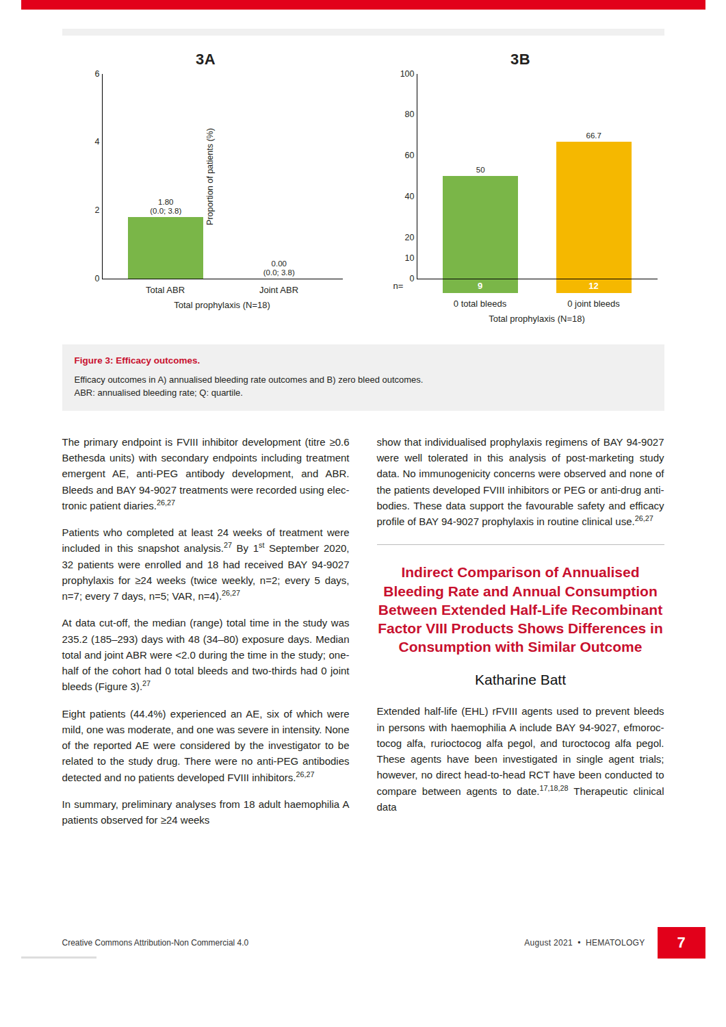3A
ABR, median (QI; Q3)
6 4 2 0
1.80
(0.0; 3.8)
0.00
(0.0; 3.8)
Total ABR Joint ABR
Total prophylaxis (N=18)
3B
Proportion of patients (%)
100 80 60 40 20 10 0
50
66.7
n= 9 12
0 total bleeds 0 joint bleeds
Total prophylaxis (N=18)
Figure 3: Efficacy outcomes.
Efficacy outcomes in A) annualised bleeding rate outcomes and B) zero bleed outcomes.
ABR: annualised bleeding rate; Q: quartile.
The primary endpoint is FVIII inhibitor development (titre ≥0.6 Bethesda units) with secondary endpoints including treatment emergent AE, anti-PEG antibody development, and ABR. Bleeds and BAY 94-9027 treatments were recorded using electronic patient diaries.26,27
Patients who completed at least 24 weeks of treatment were included in this snapshot analysis.27 By 1st September 2020, 32 patients were enrolled and 18 had received BAY 94-9027 prophylaxis for ≥24 weeks (twice weekly, n=2; every 5 days, n=7; every 7 days, n=5; VAR, n=4).26,27
At data cut-off, the median (range) total time in the study was 235.2 (185–293) days with 48 (34–80) exposure days. Median total and joint ABR were <2.0 during the time in the study; one-half of the cohort had 0 total bleeds and two-thirds had 0 joint bleeds (Figure 3).27
Eight patients (44.4%) experienced an AE, six of which were mild, one was moderate, and one was severe in intensity. None of the reported AE were considered by the investigator to be related to the study drug. There were no anti-PEG antibodies detected and no patients developed FVIII inhibitors.26,27
In summary, preliminary analyses from 18 adult haemophilia A patients observed for ≥24 weeks
show that individualised prophylaxis regimens of BAY 94-9027 were well tolerated in this analysis of post-marketing study data. No immunogenicity concerns were observed and none of the patients developed FVIII inhibitors or PEG or anti-drug antibodies. These data support the favourable safety and efficacy profile of BAY 94-9027 prophylaxis in routine clinical use.26,27
Indirect Comparison of Annualised Bleeding Rate and Annual Consumption Between Extended Half-Life Recombinant Factor VIII Products Shows Differences in Consumption with Similar Outcome
Katharine Batt
Extended half-life (EHL) rFVIII agents used to prevent bleeds in persons with haemophilia A include BAY 94-9027, efmoroctocog alfa, rurioctocog alfa pegol, and turoctocog alfa pegol. These agents have been investigated in single agent trials; however, no direct head-to-head RCT have been conducted to compare between agents to date.17,18,28 Therapeutic clinical data
Creative Commons Attribution-Non Commercial 4.0
August 2021 • HEMATOLOGY
7